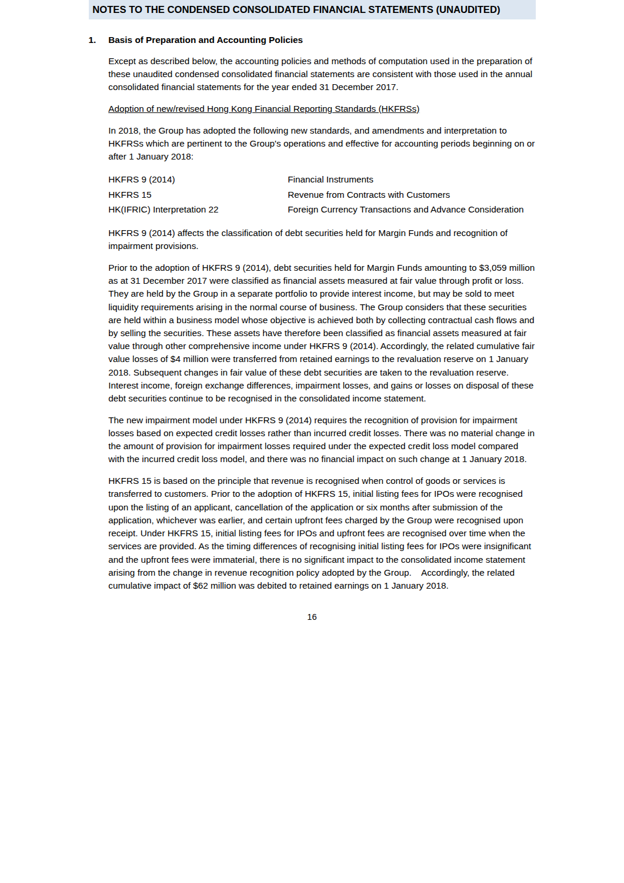NOTES TO THE CONDENSED CONSOLIDATED FINANCIAL STATEMENTS (UNAUDITED)
1.
Basis of Preparation and Accounting Policies
Except as described below, the accounting policies and methods of computation used in the preparation of these unaudited condensed consolidated financial statements are consistent with those used in the annual consolidated financial statements for the year ended 31 December 2017.
Adoption of new/revised Hong Kong Financial Reporting Standards (HKFRSs)
In 2018, the Group has adopted the following new standards, and amendments and interpretation to HKFRSs which are pertinent to the Group's operations and effective for accounting periods beginning on or after 1 January 2018:
| HKFRS 9 (2014) | Financial Instruments |
| HKFRS 15 | Revenue from Contracts with Customers |
| HK(IFRIC) Interpretation 22 | Foreign Currency Transactions and Advance Consideration |
HKFRS 9 (2014) affects the classification of debt securities held for Margin Funds and recognition of impairment provisions.
Prior to the adoption of HKFRS 9 (2014), debt securities held for Margin Funds amounting to $3,059 million as at 31 December 2017 were classified as financial assets measured at fair value through profit or loss. They are held by the Group in a separate portfolio to provide interest income, but may be sold to meet liquidity requirements arising in the normal course of business. The Group considers that these securities are held within a business model whose objective is achieved both by collecting contractual cash flows and by selling the securities. These assets have therefore been classified as financial assets measured at fair value through other comprehensive income under HKFRS 9 (2014). Accordingly, the related cumulative fair value losses of $4 million were transferred from retained earnings to the revaluation reserve on 1 January 2018. Subsequent changes in fair value of these debt securities are taken to the revaluation reserve. Interest income, foreign exchange differences, impairment losses, and gains or losses on disposal of these debt securities continue to be recognised in the consolidated income statement.
The new impairment model under HKFRS 9 (2014) requires the recognition of provision for impairment losses based on expected credit losses rather than incurred credit losses. There was no material change in the amount of provision for impairment losses required under the expected credit loss model compared with the incurred credit loss model, and there was no financial impact on such change at 1 January 2018.
HKFRS 15 is based on the principle that revenue is recognised when control of goods or services is transferred to customers. Prior to the adoption of HKFRS 15, initial listing fees for IPOs were recognised upon the listing of an applicant, cancellation of the application or six months after submission of the application, whichever was earlier, and certain upfront fees charged by the Group were recognised upon receipt. Under HKFRS 15, initial listing fees for IPOs and upfront fees are recognised over time when the services are provided. As the timing differences of recognising initial listing fees for IPOs were insignificant and the upfront fees were immaterial, there is no significant impact to the consolidated income statement arising from the change in revenue recognition policy adopted by the Group. Accordingly, the related cumulative impact of $62 million was debited to retained earnings on 1 January 2018.
16